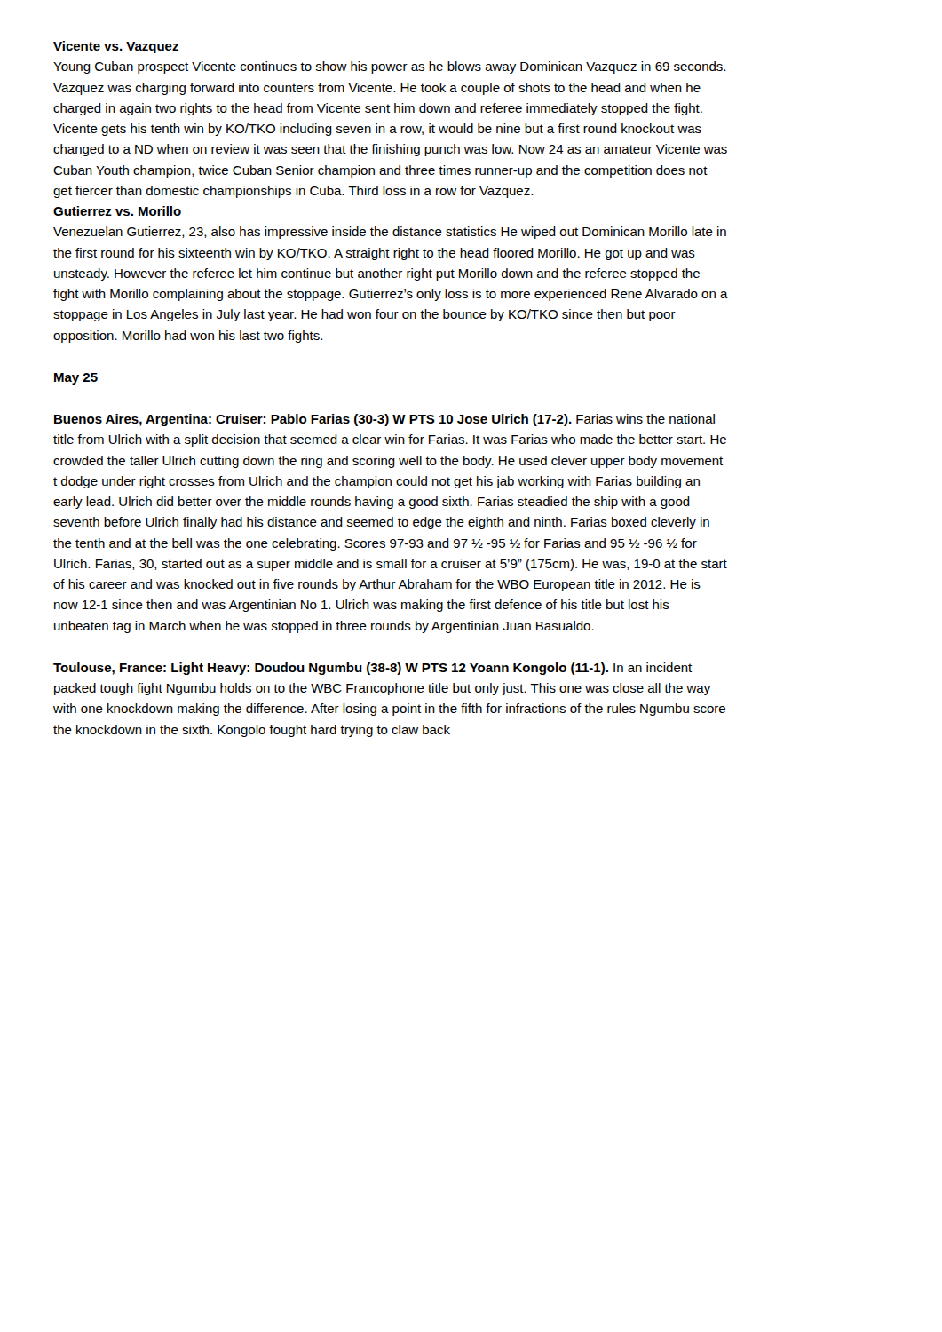Vicente vs. Vazquez
Young Cuban prospect Vicente continues to show his power as he blows away Dominican Vazquez in 69 seconds. Vazquez was charging forward into counters from Vicente. He took a couple of shots to the head and when he charged in again two rights to the head from Vicente sent him down and referee immediately stopped the fight. Vicente gets his tenth win by KO/TKO including seven in a row, it would be nine but a first round knockout was changed to a ND when on review it was seen that the finishing punch was low. Now 24 as an amateur Vicente was Cuban Youth champion, twice Cuban Senior champion and three times runner-up and the competition does not get fiercer than domestic championships in Cuba. Third loss in a row for Vazquez.
Gutierrez vs. Morillo
Venezuelan Gutierrez, 23, also has impressive inside the distance statistics He wiped out Dominican Morillo late in the first round for his sixteenth win by KO/TKO. A straight right to the head floored Morillo. He got up and was unsteady. However the referee let him continue but another right put Morillo down and the referee stopped the fight with Morillo complaining about the stoppage. Gutierrez’s only loss is to more experienced Rene Alvarado on a stoppage in Los Angeles in July last year. He had won four on the bounce by KO/TKO since then but poor opposition. Morillo had won his last two fights.
May 25
Buenos Aires, Argentina: Cruiser: Pablo Farias (30-3) W PTS 10 Jose Ulrich (17-2). Farias wins the national title from Ulrich with a split decision that seemed a clear win for Farias. It was Farias who made the better start. He crowded the taller Ulrich cutting down the ring and scoring well to the body. He used clever upper body movement t dodge under right crosses from Ulrich and the champion could not get his jab working with Farias building an early lead. Ulrich did better over the middle rounds having a good sixth. Farias steadied the ship with a good seventh before Ulrich finally had his distance and seemed to edge the eighth and ninth. Farias boxed cleverly in the tenth and at the bell was the one celebrating. Scores 97-93 and 97 ½ -95 ½ for Farias and 95 ½ -96 ½ for Ulrich. Farias, 30, started out as a super middle and is small for a cruiser at 5’9” (175cm). He was, 19-0 at the start of his career and was knocked out in five rounds by Arthur Abraham for the WBO European title in 2012. He is now 12-1 since then and was Argentinian No 1. Ulrich was making the first defence of his title but lost his unbeaten tag in March when he was stopped in three rounds by Argentinian Juan Basualdo.
Toulouse, France: Light Heavy: Doudou Ngumbu (38-8) W PTS 12 Yoann Kongolo (11-1). In an incident packed tough fight Ngumbu holds on to the WBC Francophone title but only just. This one was close all the way with one knockdown making the difference. After losing a point in the fifth for infractions of the rules Ngumbu score the knockdown in the sixth. Kongolo fought hard trying to claw back